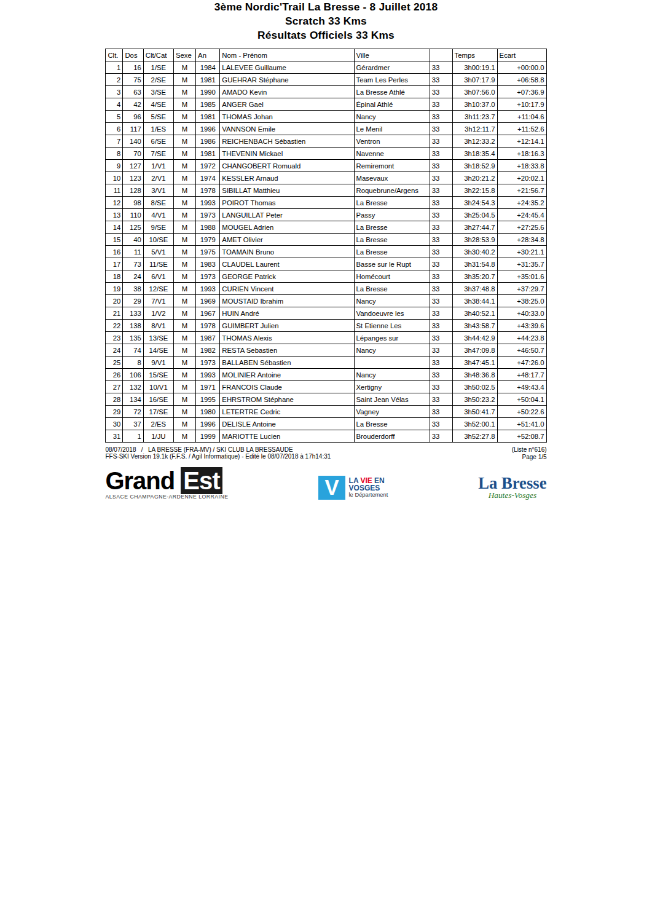3ème Nordic'Trail La Bresse - 8 Juillet 2018
Scratch 33 Kms
Résultats Officiels 33 Kms
| Clt. | Dos | Clt/Cat | Sexe | An | Nom - Prénom | Ville | | Temps | Ecart |
| --- | --- | --- | --- | --- | --- | --- | --- | --- | --- |
| 1 | 16 | 1/SE | M | 1984 | LALEVEE Guillaume | Gérardmer | 33 | 3h00:19.1 | +00:00.0 |
| 2 | 75 | 2/SE | M | 1981 | GUEHRAR Stéphane | Team Les Perles | 33 | 3h07:17.9 | +06:58.8 |
| 3 | 63 | 3/SE | M | 1990 | AMADO Kevin | La Bresse Athlé | 33 | 3h07:56.0 | +07:36.9 |
| 4 | 42 | 4/SE | M | 1985 | ANGER Gael | Épinal Athlé | 33 | 3h10:37.0 | +10:17.9 |
| 5 | 96 | 5/SE | M | 1981 | THOMAS Johan | Nancy | 33 | 3h11:23.7 | +11:04.6 |
| 6 | 117 | 1/ES | M | 1996 | VANNSON Emile | Le Menil | 33 | 3h12:11.7 | +11:52.6 |
| 7 | 140 | 6/SE | M | 1986 | REICHENBACH Sébastien | Ventron | 33 | 3h12:33.2 | +12:14.1 |
| 8 | 70 | 7/SE | M | 1981 | THEVENIN Mickael | Navenne | 33 | 3h18:35.4 | +18:16.3 |
| 9 | 127 | 1/V1 | M | 1972 | CHANGOBERT Romuald | Remiremont | 33 | 3h18:52.9 | +18:33.8 |
| 10 | 123 | 2/V1 | M | 1974 | KESSLER Arnaud | Masevaux | 33 | 3h20:21.2 | +20:02.1 |
| 11 | 128 | 3/V1 | M | 1978 | SIBILLAT Matthieu | Roquebrune/Argens | 33 | 3h22:15.8 | +21:56.7 |
| 12 | 98 | 8/SE | M | 1993 | POIROT Thomas | La Bresse | 33 | 3h24:54.3 | +24:35.2 |
| 13 | 110 | 4/V1 | M | 1973 | LANGUILLAT Peter | Passy | 33 | 3h25:04.5 | +24:45.4 |
| 14 | 125 | 9/SE | M | 1988 | MOUGEL Adrien | La Bresse | 33 | 3h27:44.7 | +27:25.6 |
| 15 | 40 | 10/SE | M | 1979 | AMET Olivier | La Bresse | 33 | 3h28:53.9 | +28:34.8 |
| 16 | 11 | 5/V1 | M | 1975 | TOAMAIN Bruno | La Bresse | 33 | 3h30:40.2 | +30:21.1 |
| 17 | 73 | 11/SE | M | 1983 | CLAUDEL Laurent | Basse sur le Rupt | 33 | 3h31:54.8 | +31:35.7 |
| 18 | 24 | 6/V1 | M | 1973 | GEORGE Patrick | Homécourt | 33 | 3h35:20.7 | +35:01.6 |
| 19 | 38 | 12/SE | M | 1993 | CURIEN Vincent | La Bresse | 33 | 3h37:48.8 | +37:29.7 |
| 20 | 29 | 7/V1 | M | 1969 | MOUSTAID Ibrahim | Nancy | 33 | 3h38:44.1 | +38:25.0 |
| 21 | 133 | 1/V2 | M | 1967 | HUIN André | Vandoeuvre les | 33 | 3h40:52.1 | +40:33.0 |
| 22 | 138 | 8/V1 | M | 1978 | GUIMBERT Julien | St Etienne Les | 33 | 3h43:58.7 | +43:39.6 |
| 23 | 135 | 13/SE | M | 1987 | THOMAS Alexis | Lépanges sur | 33 | 3h44:42.9 | +44:23.8 |
| 24 | 74 | 14/SE | M | 1982 | RESTA Sebastien | Nancy | 33 | 3h47:09.8 | +46:50.7 |
| 25 | 8 | 9/V1 | M | 1973 | BALLABEN Sébastien | | 33 | 3h47:45.1 | +47:26.0 |
| 26 | 106 | 15/SE | M | 1993 | MOLINIER Antoine | Nancy | 33 | 3h48:36.8 | +48:17.7 |
| 27 | 132 | 10/V1 | M | 1971 | FRANCOIS Claude | Xertigny | 33 | 3h50:02.5 | +49:43.4 |
| 28 | 134 | 16/SE | M | 1995 | EHRSTROM Stéphane | Saint Jean Vélas | 33 | 3h50:23.2 | +50:04.1 |
| 29 | 72 | 17/SE | M | 1980 | LETERTRE Cedric | Vagney | 33 | 3h50:41.7 | +50:22.6 |
| 30 | 37 | 2/ES | M | 1996 | DELISLE Antoine | La Bresse | 33 | 3h52:00.1 | +51:41.0 |
| 31 | 1 | 1/JU | M | 1999 | MARIOTTE Lucien | Brouderdorff | 33 | 3h52:27.8 | +52:08.7 |
08/07/2018 / LA BRESSE (FRA-MV) / SKI CLUB LA BRESSAUDE
FFS-SKI Version 19.1k (F.F.S. / Agil Informatique) - Edité le 08/07/2018 à 17h14:31
(Liste n°616)
Page 1/5
Grand Est
ALSACE CHAMPAGNE-ARDENNE LORRAINE
V
LA VIE EN
VOSGES
le Département
La Bresse
Hautes-Vosges